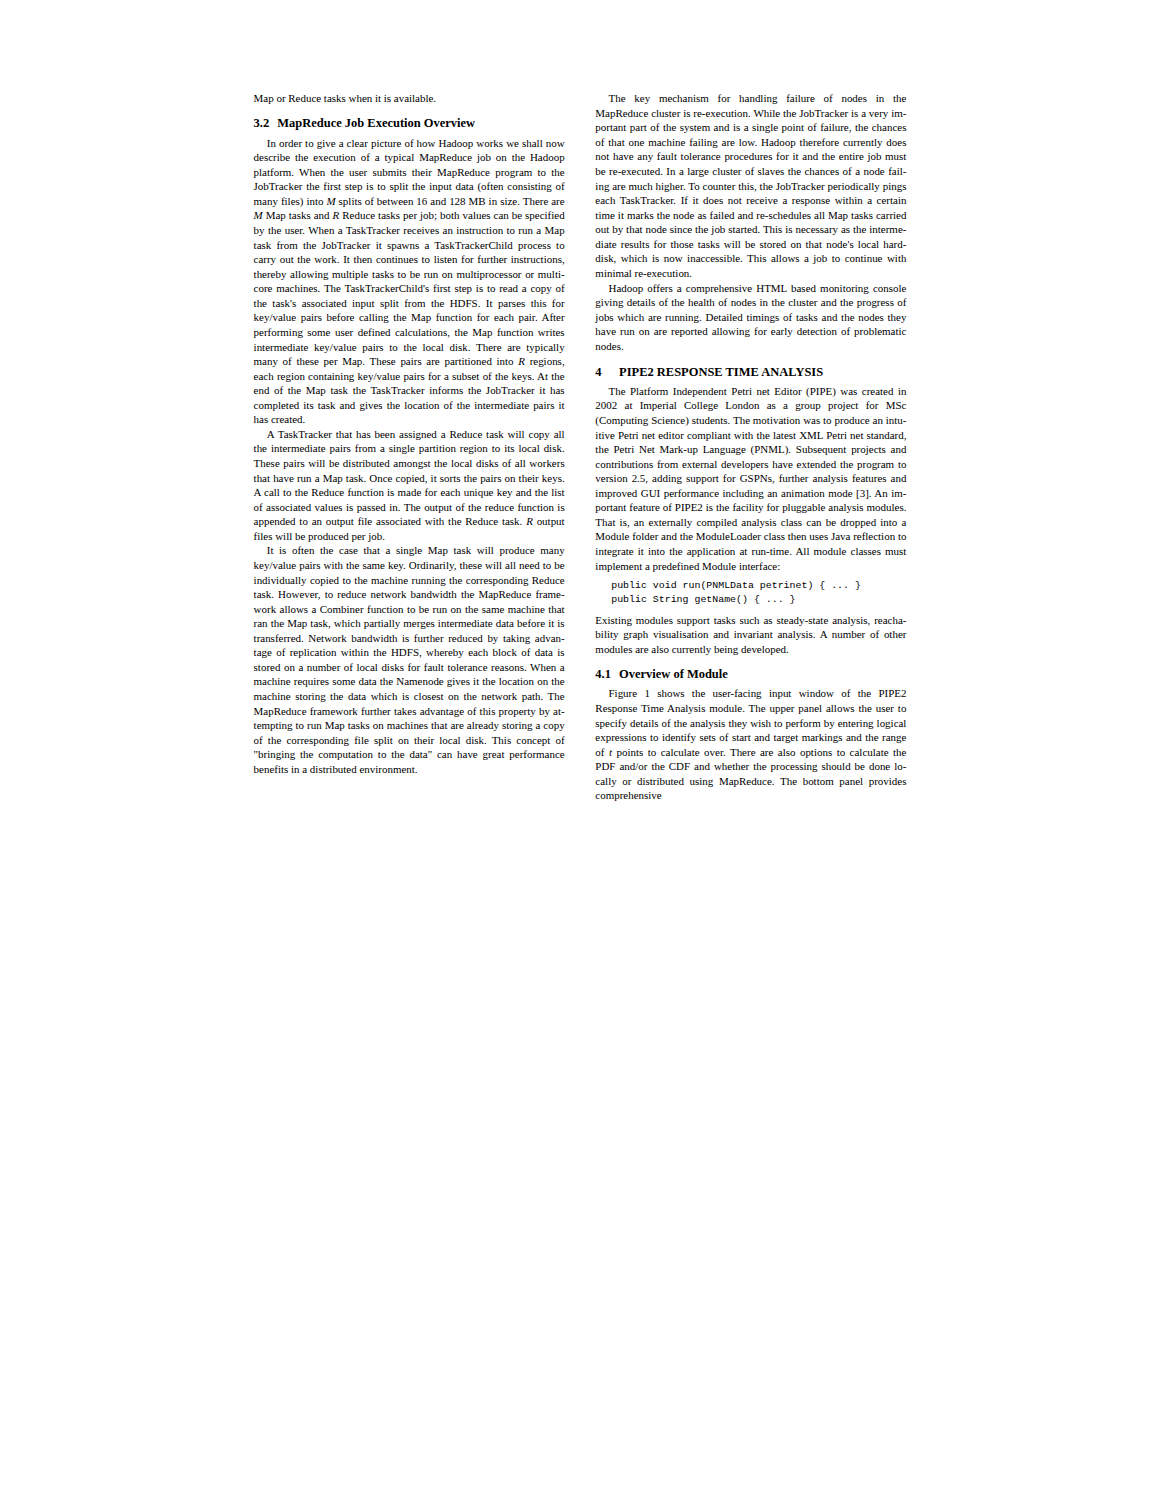Map or Reduce tasks when it is available.
3.2 MapReduce Job Execution Overview
In order to give a clear picture of how Hadoop works we shall now describe the execution of a typical MapReduce job on the Hadoop platform. When the user submits their MapReduce program to the JobTracker the first step is to split the input data (often consisting of many files) into M splits of between 16 and 128 MB in size. There are M Map tasks and R Reduce tasks per job; both values can be specified by the user. When a TaskTracker receives an instruction to run a Map task from the JobTracker it spawns a TaskTrackerChild process to carry out the work. It then continues to listen for further instructions, thereby allowing multiple tasks to be run on multiprocessor or multicore machines. The TaskTrackerChild's first step is to read a copy of the task's associated input split from the HDFS. It parses this for key/value pairs before calling the Map function for each pair. After performing some user defined calculations, the Map function writes intermediate key/value pairs to the local disk. There are typically many of these per Map. These pairs are partitioned into R regions, each region containing key/value pairs for a subset of the keys. At the end of the Map task the TaskTracker informs the JobTracker it has completed its task and gives the location of the intermediate pairs it has created.
A TaskTracker that has been assigned a Reduce task will copy all the intermediate pairs from a single partition region to its local disk. These pairs will be distributed amongst the local disks of all workers that have run a Map task. Once copied, it sorts the pairs on their keys. A call to the Reduce function is made for each unique key and the list of associated values is passed in. The output of the reduce function is appended to an output file associated with the Reduce task. R output files will be produced per job.
It is often the case that a single Map task will produce many key/value pairs with the same key. Ordinarily, these will all need to be individually copied to the machine running the corresponding Reduce task. However, to reduce network bandwidth the MapReduce framework allows a Combiner function to be run on the same machine that ran the Map task, which partially merges intermediate data before it is transferred. Network bandwidth is further reduced by taking advantage of replication within the HDFS, whereby each block of data is stored on a number of local disks for fault tolerance reasons. When a machine requires some data the Namenode gives it the location on the machine storing the data which is closest on the network path. The MapReduce framework further takes advantage of this property by attempting to run Map tasks on machines that are already storing a copy of the corresponding file split on their local disk. This concept of "bringing the computation to the data" can have great performance benefits in a distributed environment.
The key mechanism for handling failure of nodes in the MapReduce cluster is re-execution. While the JobTracker is a very important part of the system and is a single point of failure, the chances of that one machine failing are low. Hadoop therefore currently does not have any fault tolerance procedures for it and the entire job must be re-executed. In a large cluster of slaves the chances of a node failing are much higher. To counter this, the JobTracker periodically pings each TaskTracker. If it does not receive a response within a certain time it marks the node as failed and re-schedules all Map tasks carried out by that node since the job started. This is necessary as the intermediate results for those tasks will be stored on that node's local hard-disk, which is now inaccessible. This allows a job to continue with minimal re-execution.
Hadoop offers a comprehensive HTML based monitoring console giving details of the health of nodes in the cluster and the progress of jobs which are running. Detailed timings of tasks and the nodes they have run on are reported allowing for early detection of problematic nodes.
4 PIPE2 RESPONSE TIME ANALYSIS
The Platform Independent Petri net Editor (PIPE) was created in 2002 at Imperial College London as a group project for MSc (Computing Science) students. The motivation was to produce an intuitive Petri net editor compliant with the latest XML Petri net standard, the Petri Net Mark-up Language (PNML). Subsequent projects and contributions from external developers have extended the program to version 2.5, adding support for GSPNs, further analysis features and improved GUI performance including an animation mode [3]. An important feature of PIPE2 is the facility for pluggable analysis modules. That is, an externally compiled analysis class can be dropped into a Module folder and the ModuleLoader class then uses Java reflection to integrate it into the application at run-time. All module classes must implement a predefined Module interface:
public void run(PNMLData petrinet) { ... }
public String getName() { ... }
Existing modules support tasks such as steady-state analysis, reachability graph visualisation and invariant analysis. A number of other modules are also currently being developed.
4.1 Overview of Module
Figure 1 shows the user-facing input window of the PIPE2 Response Time Analysis module. The upper panel allows the user to specify details of the analysis they wish to perform by entering logical expressions to identify sets of start and target markings and the range of t points to calculate over. There are also options to calculate the PDF and/or the CDF and whether the processing should be done locally or distributed using MapReduce. The bottom panel provides comprehensive